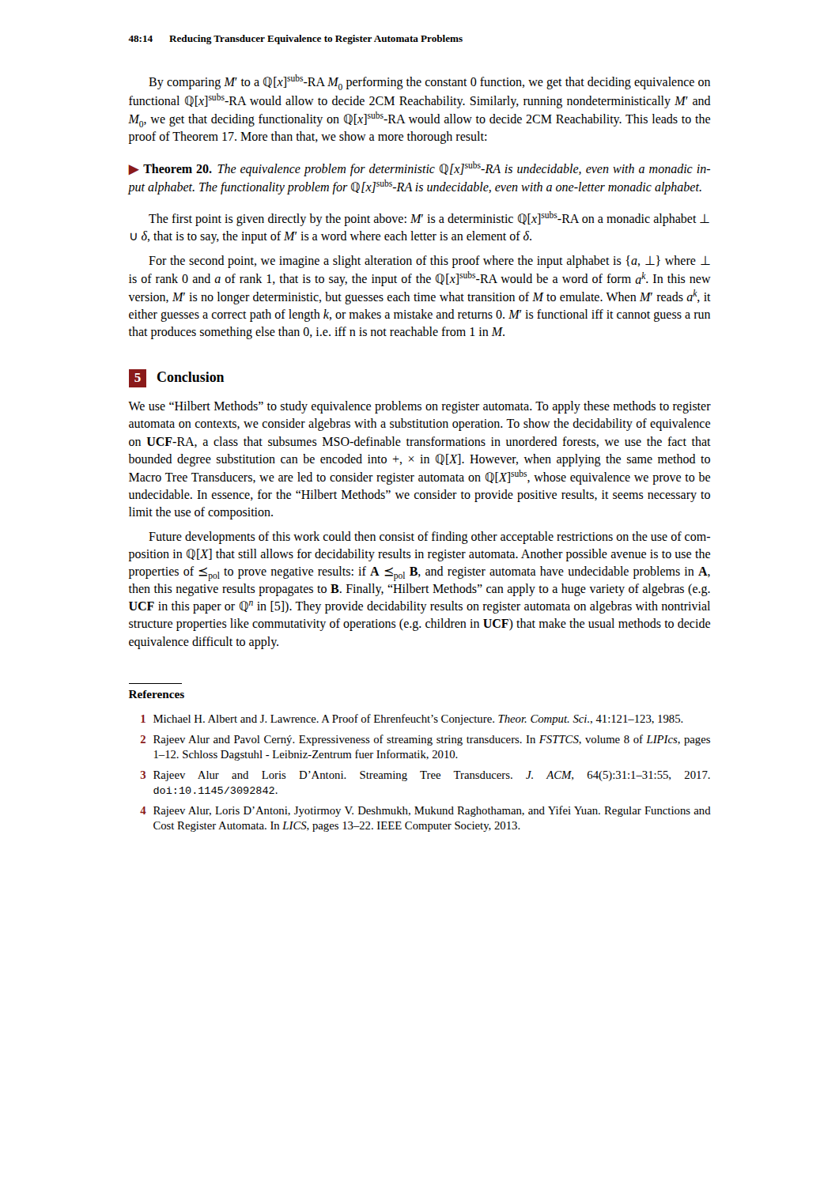48:14 Reducing Transducer Equivalence to Register Automata Problems
By comparing M′ to a ℚ[x]subs-RA M0 performing the constant 0 function, we get that deciding equivalence on functional ℚ[x]subs-RA would allow to decide 2CM Reachability. Similarly, running nondeterministically M′ and M0, we get that deciding functionality on ℚ[x]subs-RA would allow to decide 2CM Reachability. This leads to the proof of Theorem 17. More than that, we show a more thorough result:
▶Theorem 20. The equivalence problem for deterministic ℚ[x]subs-RA is undecidable, even with a monadic input alphabet. The functionality problem for ℚ[x]subs-RA is undecidable, even with a one-letter monadic alphabet.
The first point is given directly by the point above: M′ is a deterministic ℚ[x]subs-RA on a monadic alphabet ⊥ ∪ δ, that is to say, the input of M′ is a word where each letter is an element of δ.
For the second point, we imagine a slight alteration of this proof where the input alphabet is {a, ⊥} where ⊥ is of rank 0 and a of rank 1, that is to say, the input of the ℚ[x]subs-RA would be a word of form ak. In this new version, M′ is no longer deterministic, but guesses each time what transition of M to emulate. When M′ reads ak, it either guesses a correct path of length k, or makes a mistake and returns 0. M′ is functional iff it cannot guess a run that produces something else than 0, i.e. iff n is not reachable from 1 in M.
5 Conclusion
We use “Hilbert Methods” to study equivalence problems on register automata. To apply these methods to register automata on contexts, we consider algebras with a substitution operation. To show the decidability of equivalence on UCF-RA, a class that subsumes MSO-definable transformations in unordered forests, we use the fact that bounded degree substitution can be encoded into +, × in ℚ[X]. However, when applying the same method to Macro Tree Transducers, we are led to consider register automata on ℚ[X]subs, whose equivalence we prove to be undecidable. In essence, for the “Hilbert Methods” we consider to provide positive results, it seems necessary to limit the use of composition.
Future developments of this work could then consist of finding other acceptable restrictions on the use of composition in ℚ[X] that still allows for decidability results in register automata. Another possible avenue is to use the properties of ⪯pol to prove negative results: if A ⪯pol B, and register automata have undecidable problems in A, then this negative results propagates to B. Finally, “Hilbert Methods” can apply to a huge variety of algebras (e.g. UCF in this paper or ℚn in [5]). They provide decidability results on register automata on algebras with nontrivial structure properties like commutativity of operations (e.g. children in UCF) that make the usual methods to decide equivalence difficult to apply.
References
1 Michael H. Albert and J. Lawrence. A Proof of Ehrenfeucht’s Conjecture. Theor. Comput. Sci., 41:121–123, 1985.
2 Rajeev Alur and Pavol Cerný. Expressiveness of streaming string transducers. In FSTTCS, volume 8 of LIPIcs, pages 1–12. Schloss Dagstuhl - Leibniz-Zentrum fuer Informatik, 2010.
3 Rajeev Alur and Loris D’Antoni. Streaming Tree Transducers. J. ACM, 64(5):31:1–31:55, 2017. doi:10.1145/3092842.
4 Rajeev Alur, Loris D’Antoni, Jyotirmoy V. Deshmukh, Mukund Raghothaman, and Yifei Yuan. Regular Functions and Cost Register Automata. In LICS, pages 13–22. IEEE Computer Society, 2013.